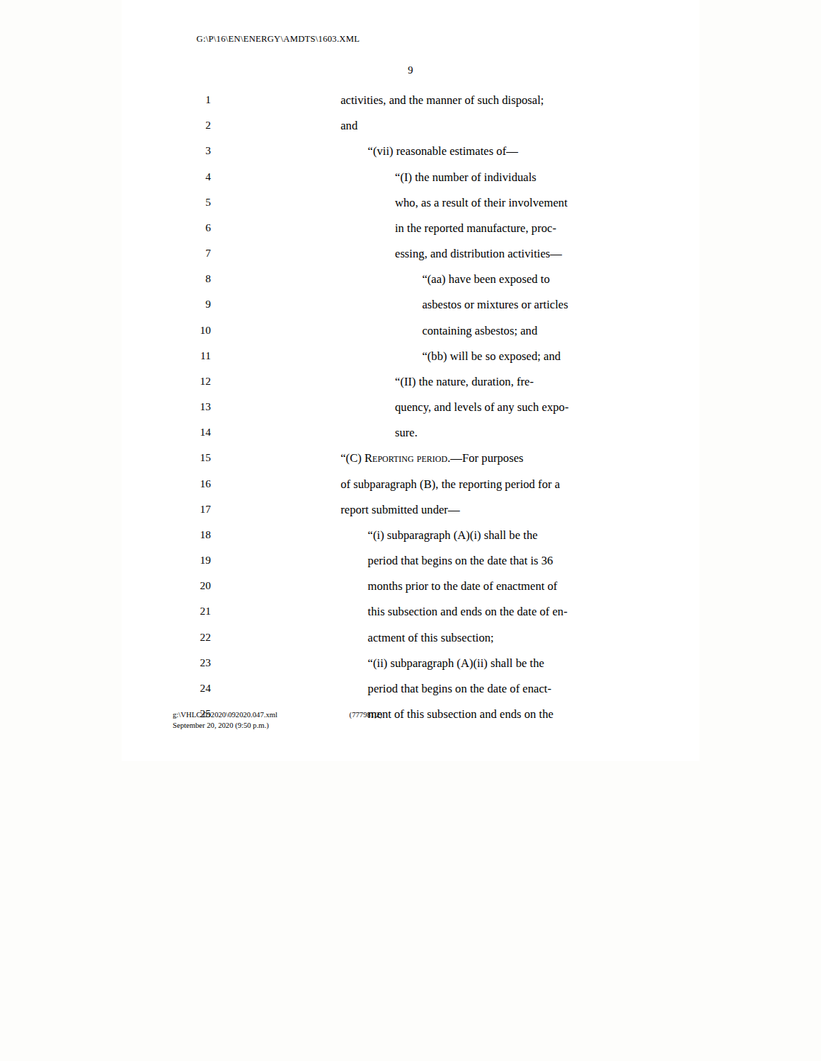G:\P\16\EN\ENERGY\AMDTS\1603.XML
9
| 1 | activities, and the manner of such disposal; |
| 2 | and |
| 3 | “(vii) reasonable estimates of— |
| 4 | “(I) the number of individuals |
| 5 | who, as a result of their involvement |
| 6 | in the reported manufacture, proc- |
| 7 | essing, and distribution activities— |
| 8 | “(aa) have been exposed to |
| 9 | asbestos or mixtures or articles |
| 10 | containing asbestos; and |
| 11 | “(bb) will be so exposed; and |
| 12 | “(II) the nature, duration, fre- |
| 13 | quency, and levels of any such expo- |
| 14 | sure. |
| 15 | “(C) Reporting period. —For purposes |
| 16 | of subparagraph (B), the reporting period for a |
| 17 | report submitted under— |
| 18 | “(i) subparagraph (A)(i) shall be the |
| 19 | period that begins on the date that is 36 |
| 20 | months prior to the date of enactment of |
| 21 | this subsection and ends on the date of en- |
| 22 | actment of this subsection; |
| 23 | “(ii) subparagraph (A)(ii) shall be the |
| 24 | period that begins on the date of enact- |
| 25 | ment of this subsection and ends on the |
g:\VHLC\092020\092020.047.xml
September 20, 2020 (9:50 p.m.)
(777981|2)